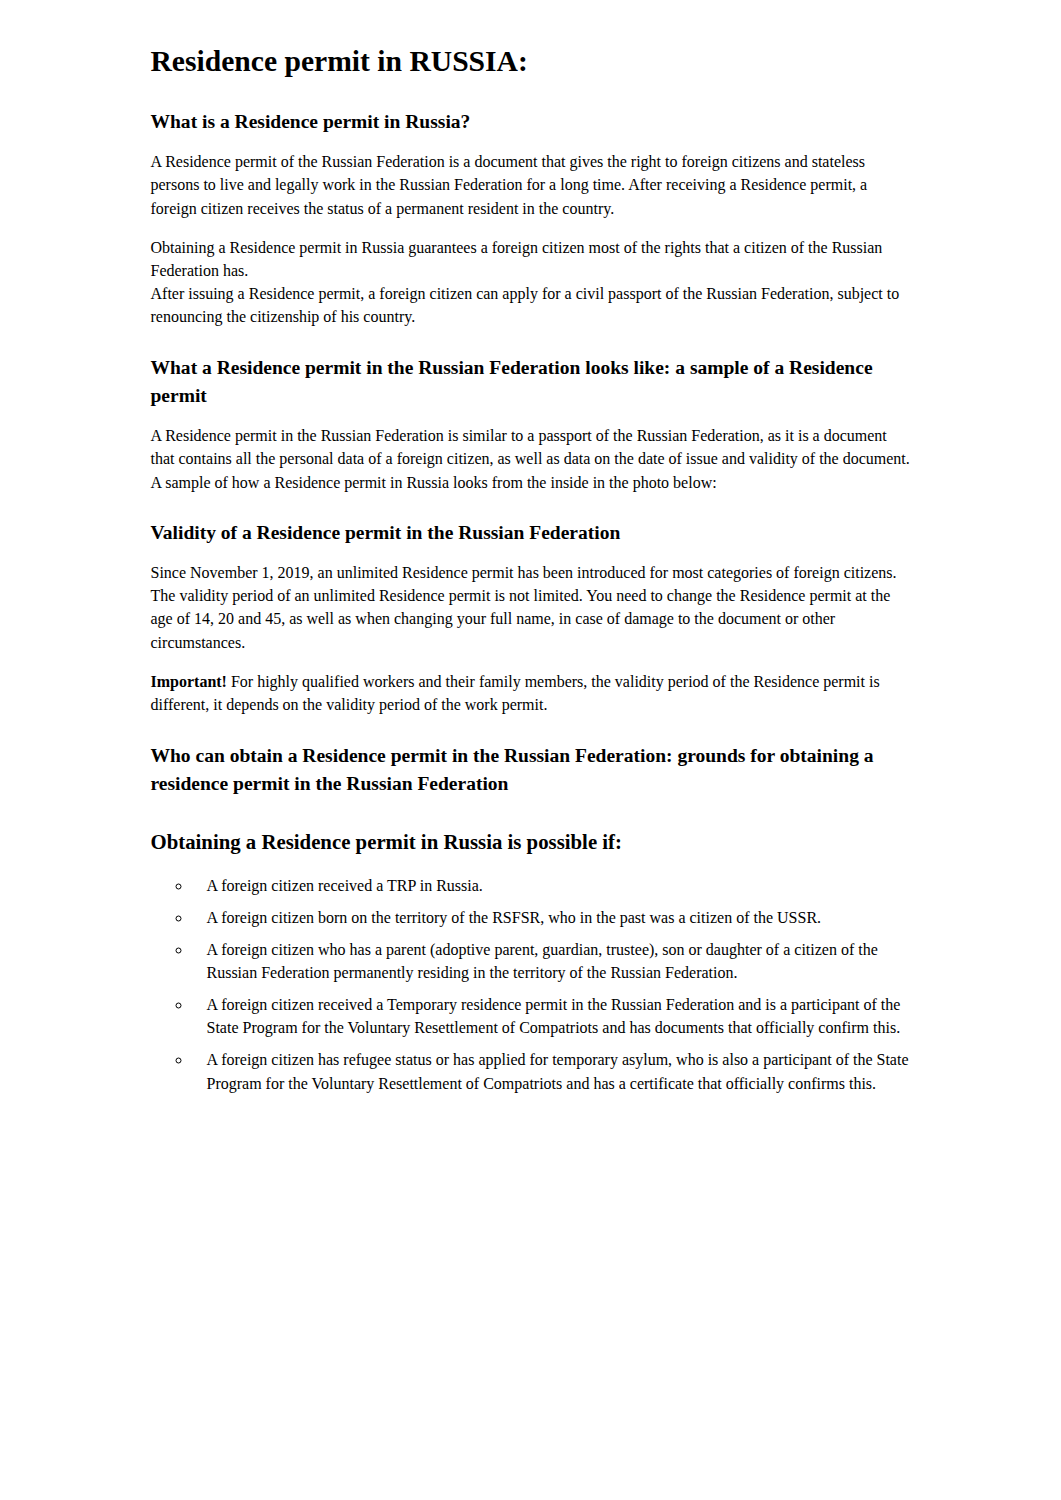Residence permit in RUSSIA:
What is a Residence permit in Russia?
A Residence permit of the Russian Federation is a document that gives the right to foreign citizens and stateless persons to live and legally work in the Russian Federation for a long time. After receiving a Residence permit, a foreign citizen receives the status of a permanent resident in the country.
Obtaining a Residence permit in Russia guarantees a foreign citizen most of the rights that a citizen of the Russian Federation has.
After issuing a Residence permit, a foreign citizen can apply for a civil passport of the Russian Federation, subject to renouncing the citizenship of his country.
What a Residence permit in the Russian Federation looks like: a sample of a Residence permit
A Residence permit in the Russian Federation is similar to a passport of the Russian Federation, as it is a document that contains all the personal data of a foreign citizen, as well as data on the date of issue and validity of the document. A sample of how a Residence permit in Russia looks from the inside in the photo below:
Validity of a Residence permit in the Russian Federation
Since November 1, 2019, an unlimited Residence permit has been introduced for most categories of foreign citizens. The validity period of an unlimited Residence permit is not limited. You need to change the Residence permit at the age of 14, 20 and 45, as well as when changing your full name, in case of damage to the document or other circumstances.
Important! For highly qualified workers and their family members, the validity period of the Residence permit is different, it depends on the validity period of the work permit.
Who can obtain a Residence permit in the Russian Federation: grounds for obtaining a residence permit in the Russian Federation
Obtaining a Residence permit in Russia is possible if:
A foreign citizen received a TRP in Russia.
A foreign citizen born on the territory of the RSFSR, who in the past was a citizen of the USSR.
A foreign citizen who has a parent (adoptive parent, guardian, trustee), son or daughter of a citizen of the Russian Federation permanently residing in the territory of the Russian Federation.
A foreign citizen received a Temporary residence permit in the Russian Federation and is a participant of the State Program for the Voluntary Resettlement of Compatriots and has documents that officially confirm this.
A foreign citizen has refugee status or has applied for temporary asylum, who is also a participant of the State Program for the Voluntary Resettlement of Compatriots and has a certificate that officially confirms this.